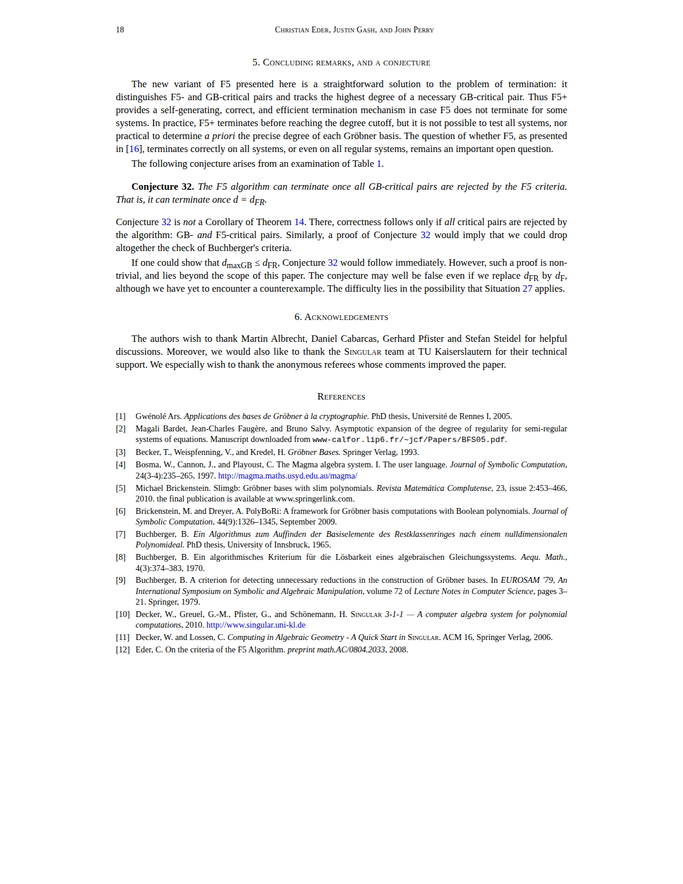18 Christian Eder, Justin Gash, and John Perry
5. Concluding remarks, and a conjecture
The new variant of F5 presented here is a straightforward solution to the problem of termination: it distinguishes F5- and GB-critical pairs and tracks the highest degree of a necessary GB-critical pair. Thus F5+ provides a self-generating, correct, and efficient termination mechanism in case F5 does not terminate for some systems. In practice, F5+ terminates before reaching the degree cutoff, but it is not possible to test all systems, nor practical to determine a priori the precise degree of each Gröbner basis. The question of whether F5, as presented in [16], terminates correctly on all systems, or even on all regular systems, remains an important open question.
The following conjecture arises from an examination of Table 1.
Conjecture 32. The F5 algorithm can terminate once all GB-critical pairs are rejected by the F5 criteria. That is, it can terminate once d = dFR.
Conjecture 32 is not a Corollary of Theorem 14. There, correctness follows only if all critical pairs are rejected by the algorithm: GB- and F5-critical pairs. Similarly, a proof of Conjecture 32 would imply that we could drop altogether the check of Buchberger's criteria.
If one could show that dmaxGB ≤ dFR, Conjecture 32 would follow immediately. However, such a proof is non-trivial, and lies beyond the scope of this paper. The conjecture may well be false even if we replace dFR by dF, although we have yet to encounter a counterexample. The difficulty lies in the possibility that Situation 27 applies.
6. Acknowledgements
The authors wish to thank Martin Albrecht, Daniel Cabarcas, Gerhard Pfister and Stefan Steidel for helpful discussions. Moreover, we would also like to thank the Singular team at TU Kaiserslautern for their technical support. We especially wish to thank the anonymous referees whose comments improved the paper.
References
[1] Gwénolé Ars. Applications des bases de Gröbner à la cryptographie. PhD thesis, Université de Rennes I, 2005.
[2] Magali Bardet, Jean-Charles Faugère, and Bruno Salvy. Asymptotic expansion of the degree of regularity for semi-regular systems of equations. Manuscript downloaded from www-calfor.lip6.fr/~jcf/Papers/BFS05.pdf.
[3] Becker, T., Weispfenning, V., and Kredel, H. Gröbner Bases. Springer Verlag, 1993.
[4] Bosma, W., Cannon, J., and Playoust, C. The Magma algebra system. I. The user language. Journal of Symbolic Computation, 24(3-4):235–265, 1997. http://magma.maths.usyd.edu.au/magma/
[5] Michael Brickenstein. Slimgb: Gröbner bases with slim polynomials. Revista Matemática Complutense, 23, issue 2:453–466, 2010. the final publication is available at www.springerlink.com.
[6] Brickenstein, M. and Dreyer, A. PolyBoRi: A framework for Gröbner basis computations with Boolean polynomials. Journal of Symbolic Computation, 44(9):1326–1345, September 2009.
[7] Buchberger, B. Ein Algorithmus zum Auffinden der Basiselemente des Restklassenringes nach einem nulldimensionalen Polynomideal. PhD thesis, University of Innsbruck, 1965.
[8] Buchberger, B. Ein algorithmisches Kriterium für die Lösbarkeit eines algebraischen Gleichungssystems. Aequ. Math., 4(3):374–383, 1970.
[9] Buchberger, B. A criterion for detecting unnecessary reductions in the construction of Gröbner bases. In EUROSAM '79, An International Symposium on Symbolic and Algebraic Manipulation, volume 72 of Lecture Notes in Computer Science, pages 3–21. Springer, 1979.
[10] Decker, W., Greuel, G.-M., Pfister, G., and Schönemann, H. Singular 3-1-1 — A computer algebra system for polynomial computations, 2010. http://www.singular.uni-kl.de
[11] Decker, W. and Lossen, C. Computing in Algebraic Geometry - A Quick Start in Singular. ACM 16, Springer Verlag, 2006.
[12] Eder, C. On the criteria of the F5 Algorithm. preprint math.AC/0804.2033, 2008.